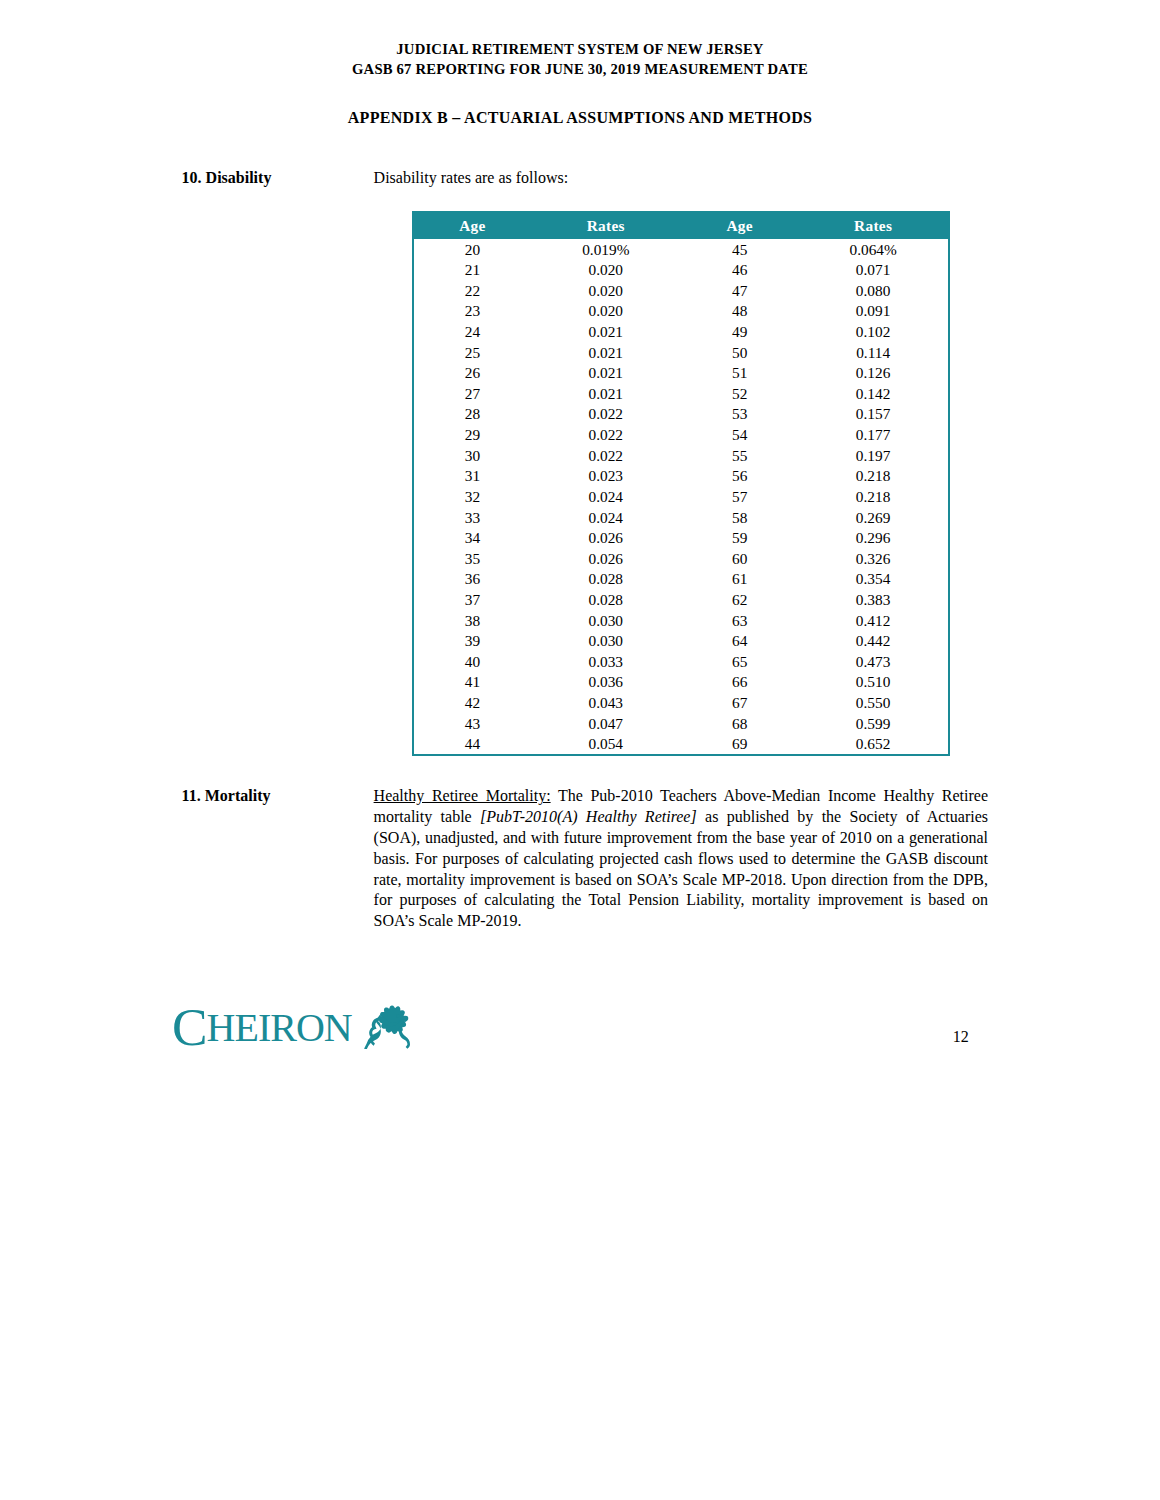JUDICIAL RETIREMENT SYSTEM OF NEW JERSEY
GASB 67 REPORTING FOR JUNE 30, 2019 MEASUREMENT DATE
APPENDIX B – ACTUARIAL ASSUMPTIONS AND METHODS
10. Disability
Disability rates are as follows:
| Age | Rates | Age | Rates |
| --- | --- | --- | --- |
| 20 | 0.019% | 45 | 0.064% |
| 21 | 0.020 | 46 | 0.071 |
| 22 | 0.020 | 47 | 0.080 |
| 23 | 0.020 | 48 | 0.091 |
| 24 | 0.021 | 49 | 0.102 |
| 25 | 0.021 | 50 | 0.114 |
| 26 | 0.021 | 51 | 0.126 |
| 27 | 0.021 | 52 | 0.142 |
| 28 | 0.022 | 53 | 0.157 |
| 29 | 0.022 | 54 | 0.177 |
| 30 | 0.022 | 55 | 0.197 |
| 31 | 0.023 | 56 | 0.218 |
| 32 | 0.024 | 57 | 0.218 |
| 33 | 0.024 | 58 | 0.269 |
| 34 | 0.026 | 59 | 0.296 |
| 35 | 0.026 | 60 | 0.326 |
| 36 | 0.028 | 61 | 0.354 |
| 37 | 0.028 | 62 | 0.383 |
| 38 | 0.030 | 63 | 0.412 |
| 39 | 0.030 | 64 | 0.442 |
| 40 | 0.033 | 65 | 0.473 |
| 41 | 0.036 | 66 | 0.510 |
| 42 | 0.043 | 67 | 0.550 |
| 43 | 0.047 | 68 | 0.599 |
| 44 | 0.054 | 69 | 0.652 |
11. Mortality
Healthy Retiree Mortality: The Pub-2010 Teachers Above-Median Income Healthy Retiree mortality table [PubT-2010(A) Healthy Retiree] as published by the Society of Actuaries (SOA), unadjusted, and with future improvement from the base year of 2010 on a generational basis. For purposes of calculating projected cash flows used to determine the GASB discount rate, mortality improvement is based on SOA’s Scale MP-2018. Upon direction from the DPB, for purposes of calculating the Total Pension Liability, mortality improvement is based on SOA’s Scale MP-2019.
CHEIRON
12